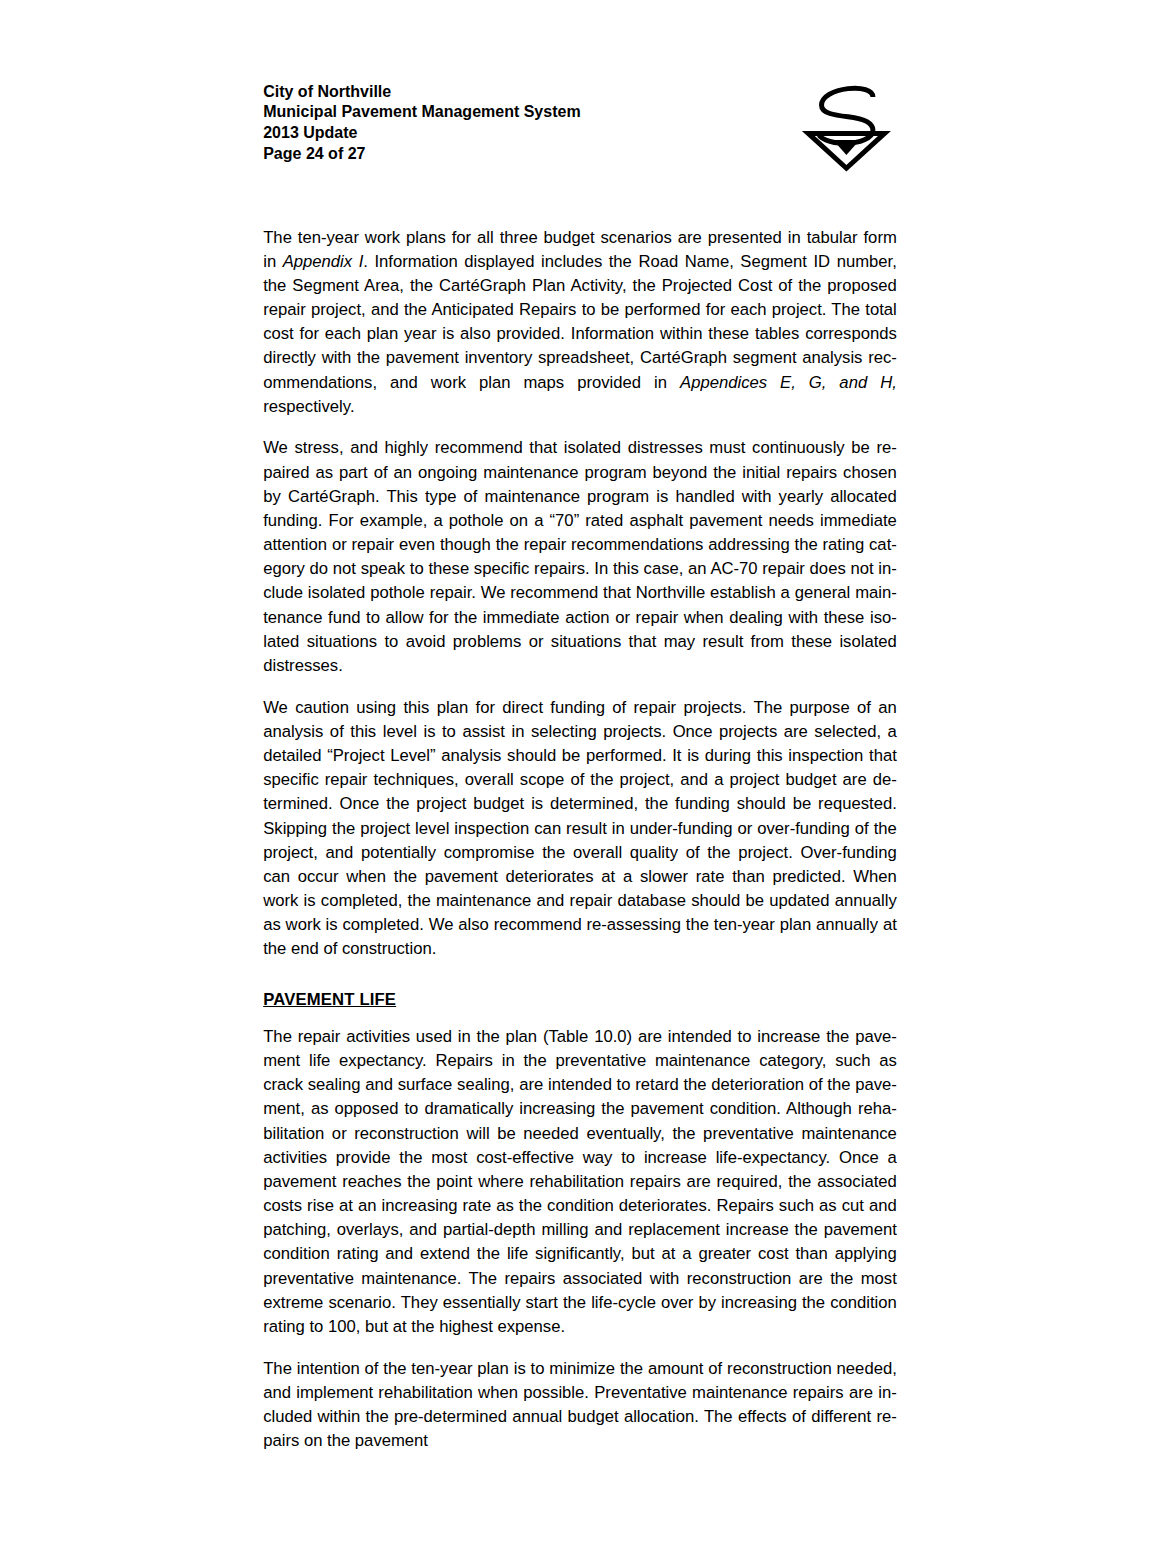City of Northville
Municipal Pavement Management System
2013 Update
Page 24 of 27
The ten-year work plans for all three budget scenarios are presented in tabular form in Appendix I. Information displayed includes the Road Name, Segment ID number, the Segment Area, the CartéGraph Plan Activity, the Projected Cost of the proposed repair project, and the Anticipated Repairs to be performed for each project. The total cost for each plan year is also provided. Information within these tables corresponds directly with the pavement inventory spreadsheet, CartéGraph segment analysis recommendations, and work plan maps provided in Appendices E, G, and H, respectively.
We stress, and highly recommend that isolated distresses must continuously be repaired as part of an ongoing maintenance program beyond the initial repairs chosen by CartéGraph. This type of maintenance program is handled with yearly allocated funding. For example, a pothole on a “70” rated asphalt pavement needs immediate attention or repair even though the repair recommendations addressing the rating category do not speak to these specific repairs. In this case, an AC-70 repair does not include isolated pothole repair. We recommend that Northville establish a general maintenance fund to allow for the immediate action or repair when dealing with these isolated situations to avoid problems or situations that may result from these isolated distresses.
We caution using this plan for direct funding of repair projects. The purpose of an analysis of this level is to assist in selecting projects. Once projects are selected, a detailed “Project Level” analysis should be performed. It is during this inspection that specific repair techniques, overall scope of the project, and a project budget are determined. Once the project budget is determined, the funding should be requested. Skipping the project level inspection can result in under-funding or over-funding of the project, and potentially compromise the overall quality of the project. Over-funding can occur when the pavement deteriorates at a slower rate than predicted. When work is completed, the maintenance and repair database should be updated annually as work is completed. We also recommend re-assessing the ten-year plan annually at the end of construction.
Pavement Life
The repair activities used in the plan (Table 10.0) are intended to increase the pavement life expectancy. Repairs in the preventative maintenance category, such as crack sealing and surface sealing, are intended to retard the deterioration of the pavement, as opposed to dramatically increasing the pavement condition. Although rehabilitation or reconstruction will be needed eventually, the preventative maintenance activities provide the most cost-effective way to increase life-expectancy. Once a pavement reaches the point where rehabilitation repairs are required, the associated costs rise at an increasing rate as the condition deteriorates. Repairs such as cut and patching, overlays, and partial-depth milling and replacement increase the pavement condition rating and extend the life significantly, but at a greater cost than applying preventative maintenance. The repairs associated with reconstruction are the most extreme scenario. They essentially start the life-cycle over by increasing the condition rating to 100, but at the highest expense.
The intention of the ten-year plan is to minimize the amount of reconstruction needed, and implement rehabilitation when possible. Preventative maintenance repairs are included within the pre-determined annual budget allocation. The effects of different repairs on the pavement